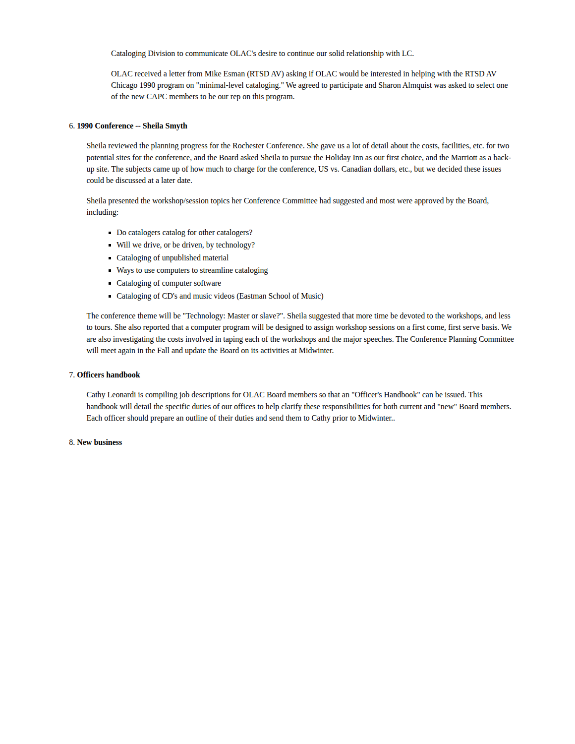Cataloging Division to communicate OLAC's desire to continue our solid relationship with LC.
OLAC received a letter from Mike Esman (RTSD AV) asking if OLAC would be interested in helping with the RTSD AV Chicago 1990 program on "minimal-level cataloging." We agreed to participate and Sharon Almquist was asked to select one of the new CAPC members to be our rep on this program.
1990 Conference -- Sheila Smyth
Sheila reviewed the planning progress for the Rochester Conference. She gave us a lot of detail about the costs, facilities, etc. for two potential sites for the conference, and the Board asked Sheila to pursue the Holiday Inn as our first choice, and the Marriott as a back-up site. The subjects came up of how much to charge for the conference, US vs. Canadian dollars, etc., but we decided these issues could be discussed at a later date.
Sheila presented the workshop/session topics her Conference Committee had suggested and most were approved by the Board, including:
Do catalogers catalog for other catalogers?
Will we drive, or be driven, by technology?
Cataloging of unpublished material
Ways to use computers to streamline cataloging
Cataloging of computer software
Cataloging of CD's and music videos (Eastman School of Music)
The conference theme will be "Technology: Master or slave?". Sheila suggested that more time be devoted to the workshops, and less to tours. She also reported that a computer program will be designed to assign workshop sessions on a first come, first serve basis. We are also investigating the costs involved in taping each of the workshops and the major speeches. The Conference Planning Committee will meet again in the Fall and update the Board on its activities at Midwinter.
Officers handbook
Cathy Leonardi is compiling job descriptions for OLAC Board members so that an "Officer's Handbook" can be issued. This handbook will detail the specific duties of our offices to help clarify these responsibilities for both current and "new" Board members. Each officer should prepare an outline of their duties and send them to Cathy prior to Midwinter..
New business